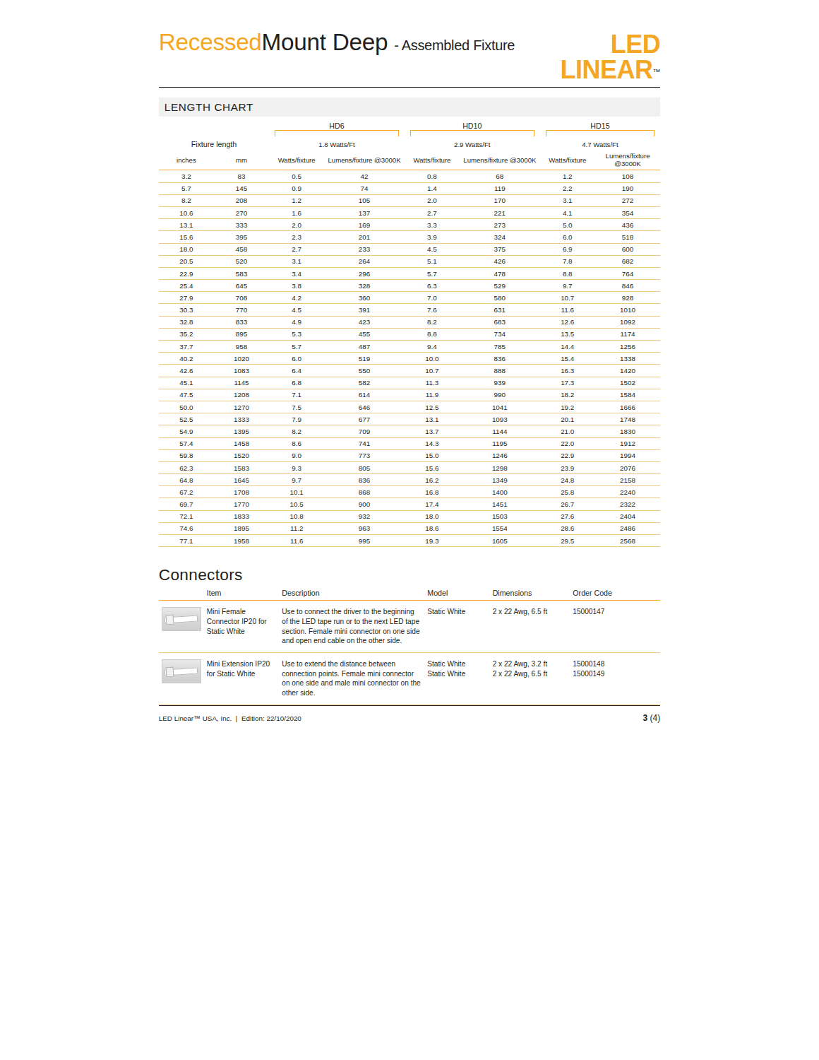Recessed Mount Deep - Assembled Fixture
LED LINEAR™
LENGTH CHART
| Fixture length | HD6 | HD10 | HD15 |
| 1.8 Watts/Ft | 2.9 Watts/Ft | 4.7 Watts/Ft |
| inches | mm | Watts/fixture | Lumens/fixture @3000K | Watts/fixture | Lumens/fixture @3000K | Watts/fixture | Lumens/fixture @3000K |
| 3.2 | 83 | 0.5 | 42 | 0.8 | 68 | 1.2 | 108 |
| 5.7 | 145 | 0.9 | 74 | 1.4 | 119 | 2.2 | 190 |
| 8.2 | 208 | 1.2 | 105 | 2.0 | 170 | 3.1 | 272 |
| 10.6 | 270 | 1.6 | 137 | 2.7 | 221 | 4.1 | 354 |
| 13.1 | 333 | 2.0 | 169 | 3.3 | 273 | 5.0 | 436 |
| 15.6 | 395 | 2.3 | 201 | 3.9 | 324 | 6.0 | 518 |
| 18.0 | 458 | 2.7 | 233 | 4.5 | 375 | 6.9 | 600 |
| 20.5 | 520 | 3.1 | 264 | 5.1 | 426 | 7.8 | 682 |
| 22.9 | 583 | 3.4 | 296 | 5.7 | 478 | 8.8 | 764 |
| 25.4 | 645 | 3.8 | 328 | 6.3 | 529 | 9.7 | 846 |
| 27.9 | 708 | 4.2 | 360 | 7.0 | 580 | 10.7 | 928 |
| 30.3 | 770 | 4.5 | 391 | 7.6 | 631 | 11.6 | 1010 |
| 32.8 | 833 | 4.9 | 423 | 8.2 | 683 | 12.6 | 1092 |
| 35.2 | 895 | 5.3 | 455 | 8.8 | 734 | 13.5 | 1174 |
| 37.7 | 958 | 5.7 | 487 | 9.4 | 785 | 14.4 | 1256 |
| 40.2 | 1020 | 6.0 | 519 | 10.0 | 836 | 15.4 | 1338 |
| 42.6 | 1083 | 6.4 | 550 | 10.7 | 888 | 16.3 | 1420 |
| 45.1 | 1145 | 6.8 | 582 | 11.3 | 939 | 17.3 | 1502 |
| 47.5 | 1208 | 7.1 | 614 | 11.9 | 990 | 18.2 | 1584 |
| 50.0 | 1270 | 7.5 | 646 | 12.5 | 1041 | 19.2 | 1666 |
| 52.5 | 1333 | 7.9 | 677 | 13.1 | 1093 | 20.1 | 1748 |
| 54.9 | 1395 | 8.2 | 709 | 13.7 | 1144 | 21.0 | 1830 |
| 57.4 | 1458 | 8.6 | 741 | 14.3 | 1195 | 22.0 | 1912 |
| 59.8 | 1520 | 9.0 | 773 | 15.0 | 1246 | 22.9 | 1994 |
| 62.3 | 1583 | 9.3 | 805 | 15.6 | 1298 | 23.9 | 2076 |
| 64.8 | 1645 | 9.7 | 836 | 16.2 | 1349 | 24.8 | 2158 |
| 67.2 | 1708 | 10.1 | 868 | 16.8 | 1400 | 25.8 | 2240 |
| 69.7 | 1770 | 10.5 | 900 | 17.4 | 1451 | 26.7 | 2322 |
| 72.1 | 1833 | 10.8 | 932 | 18.0 | 1503 | 27.6 | 2404 |
| 74.6 | 1895 | 11.2 | 963 | 18.6 | 1554 | 28.6 | 2486 |
| 77.1 | 1958 | 11.6 | 995 | 19.3 | 1605 | 29.5 | 2568 |
Connectors
| | Item | Description | Model | Dimensions | Order Code |
| --- | --- | --- | --- | --- | --- |
| | Mini Female Connector IP20 for Static White | Use to connect the driver to the beginning of the LED tape run or to the next LED tape section. Female mini connector on one side and open end cable on the other side. | Static White | 2 x 22 Awg, 6.5 ft | 15000147 |
| | Mini Extension IP20 for Static White | Use to extend the distance between connection points. Female mini connector on one side and male mini connector on the other side. | Static White Static White | 2 x 22 Awg, 3.2 ft 2 x 22 Awg, 6.5 ft | 15000148 15000149 |
LED Linear™ USA, Inc. | Edition: 22/10/2020
3 (4)